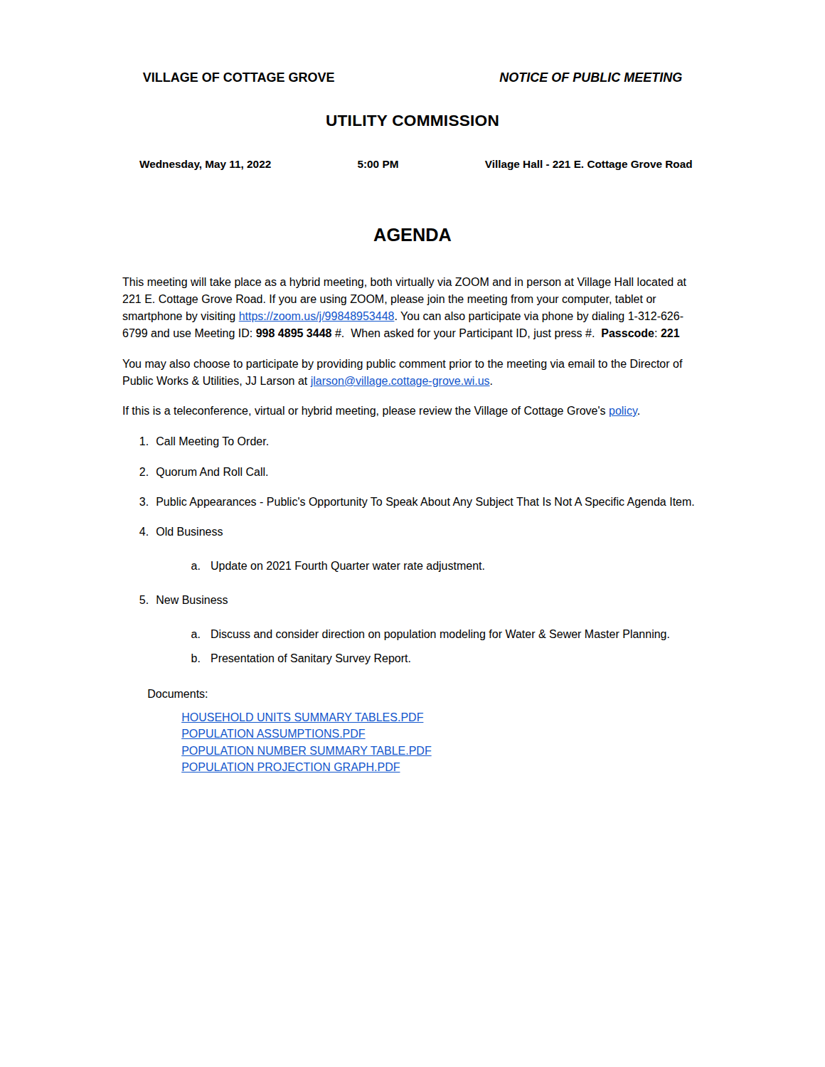VILLAGE OF COTTAGE GROVE NOTICE OF PUBLIC MEETING
UTILITY COMMISSION
Wednesday, May 11, 2022 5:00 PM Village Hall - 221 E. Cottage Grove Road
AGENDA
This meeting will take place as a hybrid meeting, both virtually via ZOOM and in person at Village Hall located at 221 E. Cottage Grove Road. If you are using ZOOM, please join the meeting from your computer, tablet or smartphone by visiting https://zoom.us/j/99848953448. You can also participate via phone by dialing 1-312-626-6799 and use Meeting ID: 998 4895 3448 #. When asked for your Participant ID, just press #. Passcode: 221
You may also choose to participate by providing public comment prior to the meeting via email to the Director of Public Works & Utilities, JJ Larson at jlarson@village.cottage-grove.wi.us.
If this is a teleconference, virtual or hybrid meeting, please review the Village of Cottage Grove's policy.
Call Meeting To Order.
Quorum And Roll Call.
Public Appearances - Public's Opportunity To Speak About Any Subject That Is Not A Specific Agenda Item.
Old Business
Update on 2021 Fourth Quarter water rate adjustment.
New Business
Discuss and consider direction on population modeling for Water & Sewer Master Planning.
Presentation of Sanitary Survey Report.
Documents:
HOUSEHOLD UNITS SUMMARY TABLES.PDF POPULATION ASSUMPTIONS.PDF POPULATION NUMBER SUMMARY TABLE.PDF POPULATION PROJECTION GRAPH.PDF